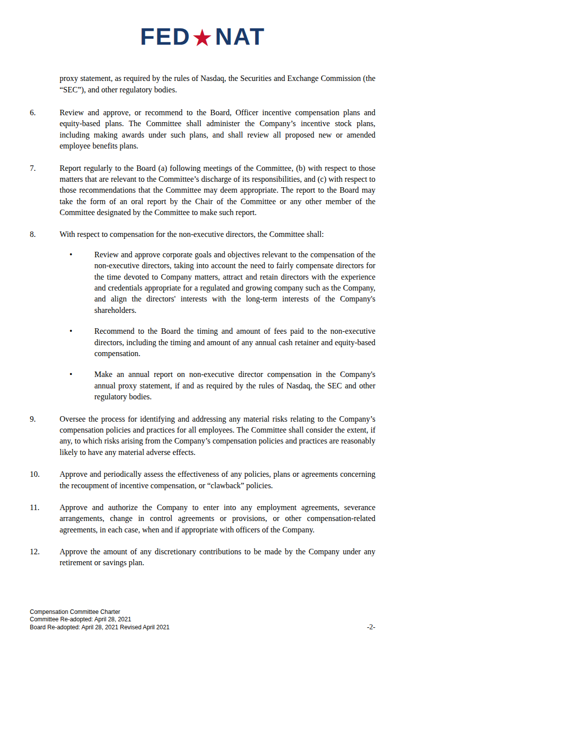FED★NAT
proxy statement, as required by the rules of Nasdaq, the Securities and Exchange Commission (the “SEC”), and other regulatory bodies.
Review and approve, or recommend to the Board, Officer incentive compensation plans and equity-based plans. The Committee shall administer the Company’s incentive stock plans, including making awards under such plans, and shall review all proposed new or amended employee benefits plans.
Report regularly to the Board (a) following meetings of the Committee, (b) with respect to those matters that are relevant to the Committee’s discharge of its responsibilities, and (c) with respect to those recommendations that the Committee may deem appropriate. The report to the Board may take the form of an oral report by the Chair of the Committee or any other member of the Committee designated by the Committee to make such report.
With respect to compensation for the non-executive directors, the Committee shall:
Review and approve corporate goals and objectives relevant to the compensation of the non-executive directors, taking into account the need to fairly compensate directors for the time devoted to Company matters, attract and retain directors with the experience and credentials appropriate for a regulated and growing company such as the Company, and align the directors' interests with the long-term interests of the Company's shareholders.
Recommend to the Board the timing and amount of fees paid to the non-executive directors, including the timing and amount of any annual cash retainer and equity-based compensation.
Make an annual report on non-executive director compensation in the Company's annual proxy statement, if and as required by the rules of Nasdaq, the SEC and other regulatory bodies.
Oversee the process for identifying and addressing any material risks relating to the Company’s compensation policies and practices for all employees. The Committee shall consider the extent, if any, to which risks arising from the Company’s compensation policies and practices are reasonably likely to have any material adverse effects.
Approve and periodically assess the effectiveness of any policies, plans or agreements concerning the recoupment of incentive compensation, or “clawback” policies.
Approve and authorize the Company to enter into any employment agreements, severance arrangements, change in control agreements or provisions, or other compensation-related agreements, in each case, when and if appropriate with officers of the Company.
Approve the amount of any discretionary contributions to be made by the Company under any retirement or savings plan.
Compensation Committee Charter
Committee Re-adopted: April 28, 2021
Board Re-adopted: April 28, 2021 Revised April 2021 -2-